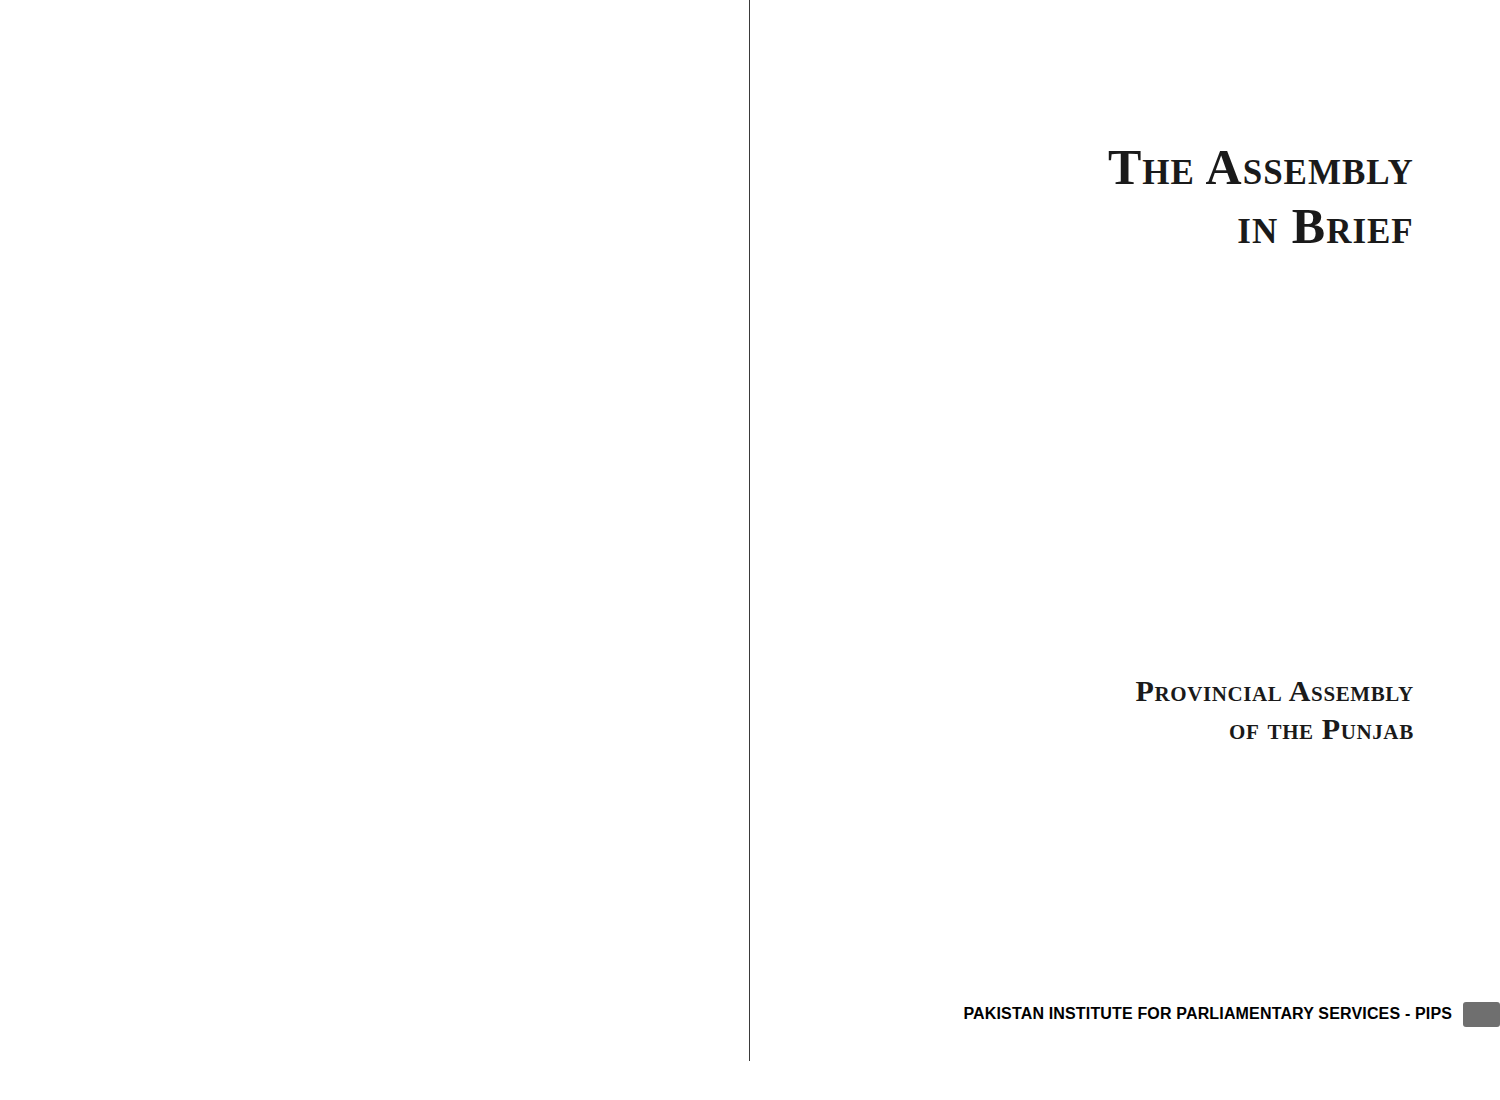THE ASSEMBLY IN BRIEF
PROVINCIAL ASSEMBLY OF THE PUNJAB
PAKISTAN INSTITUTE FOR PARLIAMENTARY SERVICES - PIPS